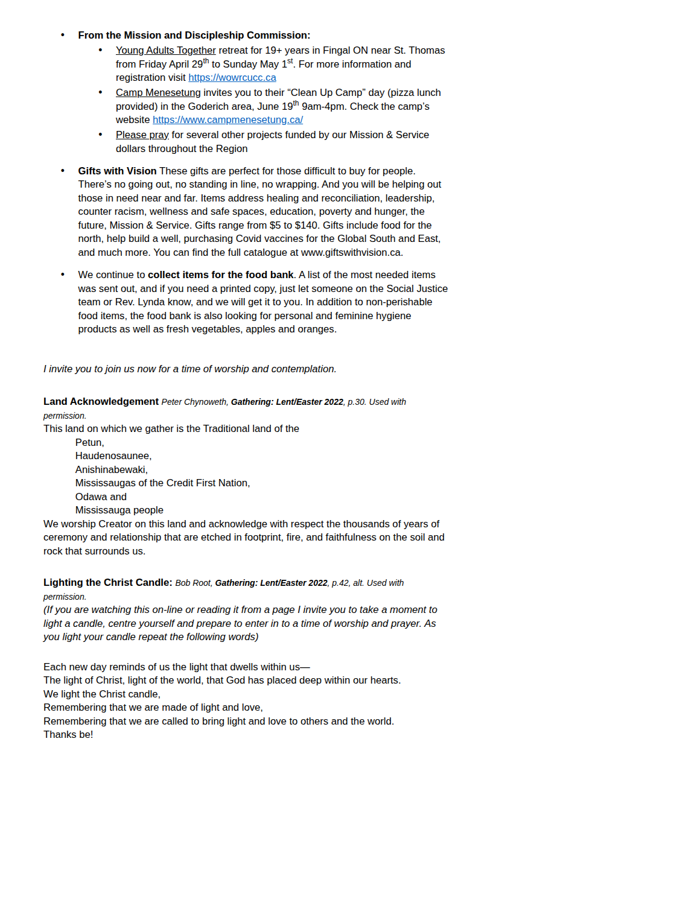From the Mission and Discipleship Commission:
Young Adults Together retreat for 19+ years in Fingal ON near St. Thomas from Friday April 29th to Sunday May 1st. For more information and registration visit https://wowrcucc.ca
Camp Menesetung invites you to their “Clean Up Camp” day (pizza lunch provided) in the Goderich area, June 19th 9am-4pm. Check the camp’s website https://www.campmenesetung.ca/
Please pray for several other projects funded by our Mission & Service dollars throughout the Region
Gifts with Vision These gifts are perfect for those difficult to buy for people. There’s no going out, no standing in line, no wrapping. And you will be helping out those in need near and far. Items address healing and reconciliation, leadership, counter racism, wellness and safe spaces, education, poverty and hunger, the future, Mission & Service. Gifts range from $5 to $140. Gifts include food for the north, help build a well, purchasing Covid vaccines for the Global South and East, and much more. You can find the full catalogue at www.giftswithvision.ca.
We continue to collect items for the food bank. A list of the most needed items was sent out, and if you need a printed copy, just let someone on the Social Justice team or Rev. Lynda know, and we will get it to you. In addition to non-perishable food items, the food bank is also looking for personal and feminine hygiene products as well as fresh vegetables, apples and oranges.
I invite you to join us now for a time of worship and contemplation.
Land Acknowledgement Peter Chynoweth, Gathering: Lent/Easter 2022, p.30. Used with permission.
This land on which we gather is the Traditional land of the
Petun,
Haudenosaunee,
Anishinabewaki,
Mississaugas of the Credit First Nation,
Odawa and
Mississauga people
We worship Creator on this land and acknowledge with respect the thousands of years of ceremony and relationship that are etched in footprint, fire, and faithfulness on the soil and rock that surrounds us.
Lighting the Christ Candle: Bob Root, Gathering: Lent/Easter 2022, p.42, alt. Used with permission.
(If you are watching this on-line or reading it from a page I invite you to take a moment to light a candle, centre yourself and prepare to enter in to a time of worship and prayer. As you light your candle repeat the following words)
Each new day reminds of us the light that dwells within us—
The light of Christ, light of the world, that God has placed deep within our hearts.
We light the Christ candle,
Remembering that we are made of light and love,
Remembering that we are called to bring light and love to others and the world.
Thanks be!